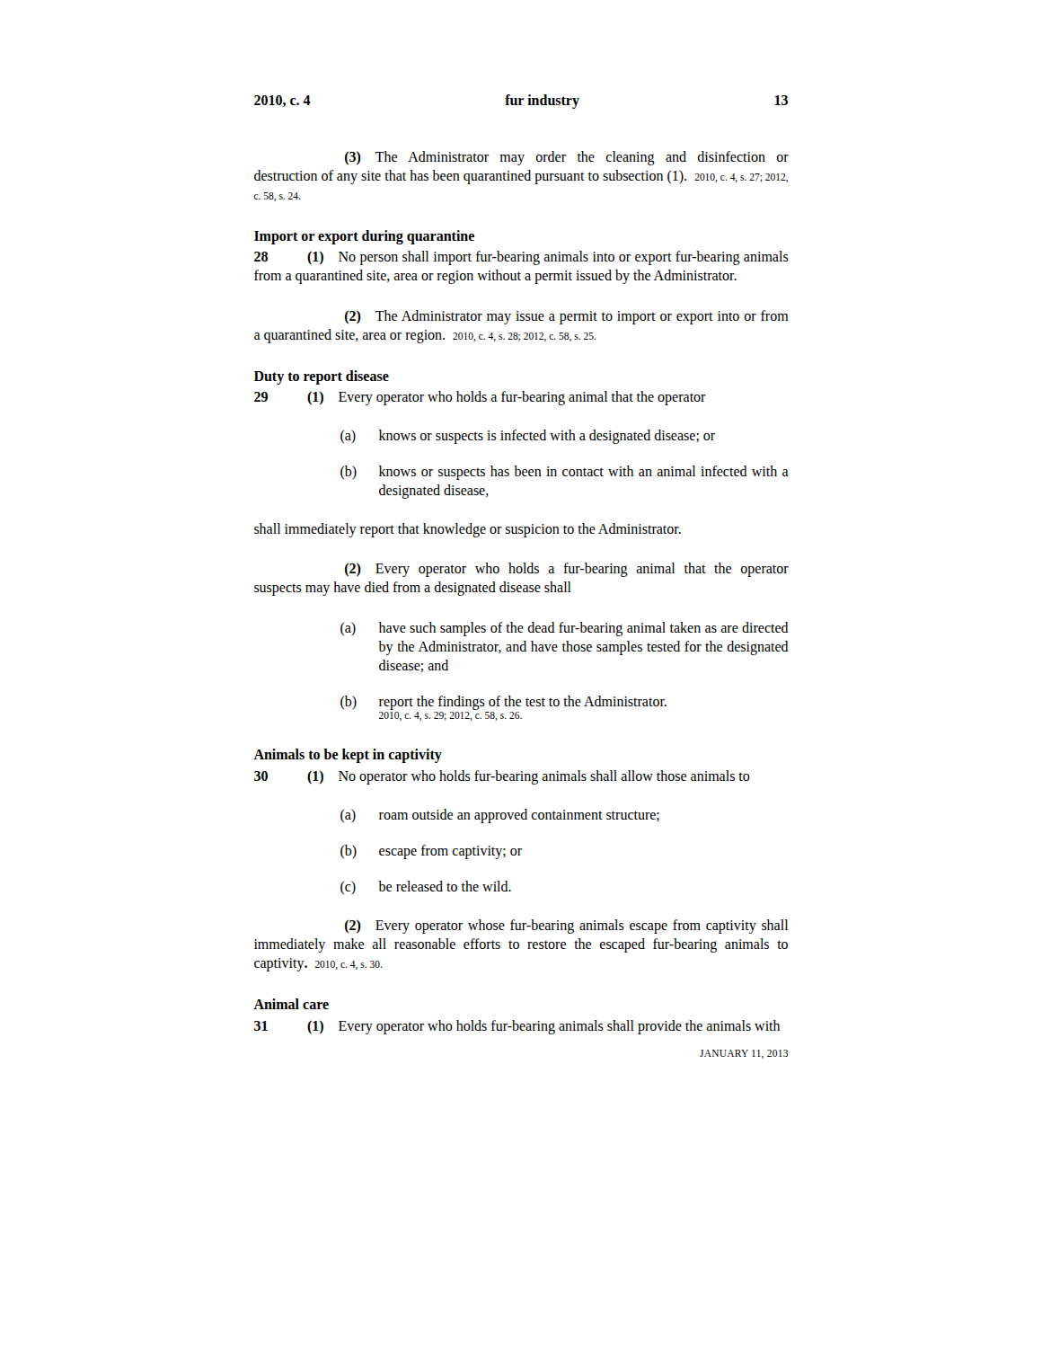2010, c. 4
fur industry
13
(3) The Administrator may order the cleaning and disinfection or destruction of any site that has been quarantined pursuant to subsection (1). 2010, c. 4, s. 27; 2012, c. 58, s. 24.
Import or export during quarantine
28(1) No person shall import fur-bearing animals into or export fur-bearing animals from a quarantined site, area or region without a permit issued by the Administrator.
(2) The Administrator may issue a permit to import or export into or from a quarantined site, area or region. 2010, c. 4, s. 28; 2012, c. 58, s. 25.
Duty to report disease
29(1) Every operator who holds a fur-bearing animal that the operator
(a) knows or suspects is infected with a designated disease; or
(b) knows or suspects has been in contact with an animal infected with a designated disease,
shall immediately report that knowledge or suspicion to the Administrator.
(2) Every operator who holds a fur-bearing animal that the operator suspects may have died from a designated disease shall
(a) have such samples of the dead fur-bearing animal taken as are directed by the Administrator, and have those samples tested for the designated disease; and
(b) report the findings of the test to the Administrator.
2010, c. 4, s. 29; 2012, c. 58, s. 26.
Animals to be kept in captivity
30(1) No operator who holds fur-bearing animals shall allow those animals to
(a) roam outside an approved containment structure;
(b) escape from captivity; or
(c) be released to the wild.
(2) Every operator whose fur-bearing animals escape from captivity shall immediately make all reasonable efforts to restore the escaped fur-bearing animals to captivity. 2010, c. 4, s. 30.
Animal care
31(1) Every operator who holds fur-bearing animals shall provide the animals with
JANUARY 11, 2013